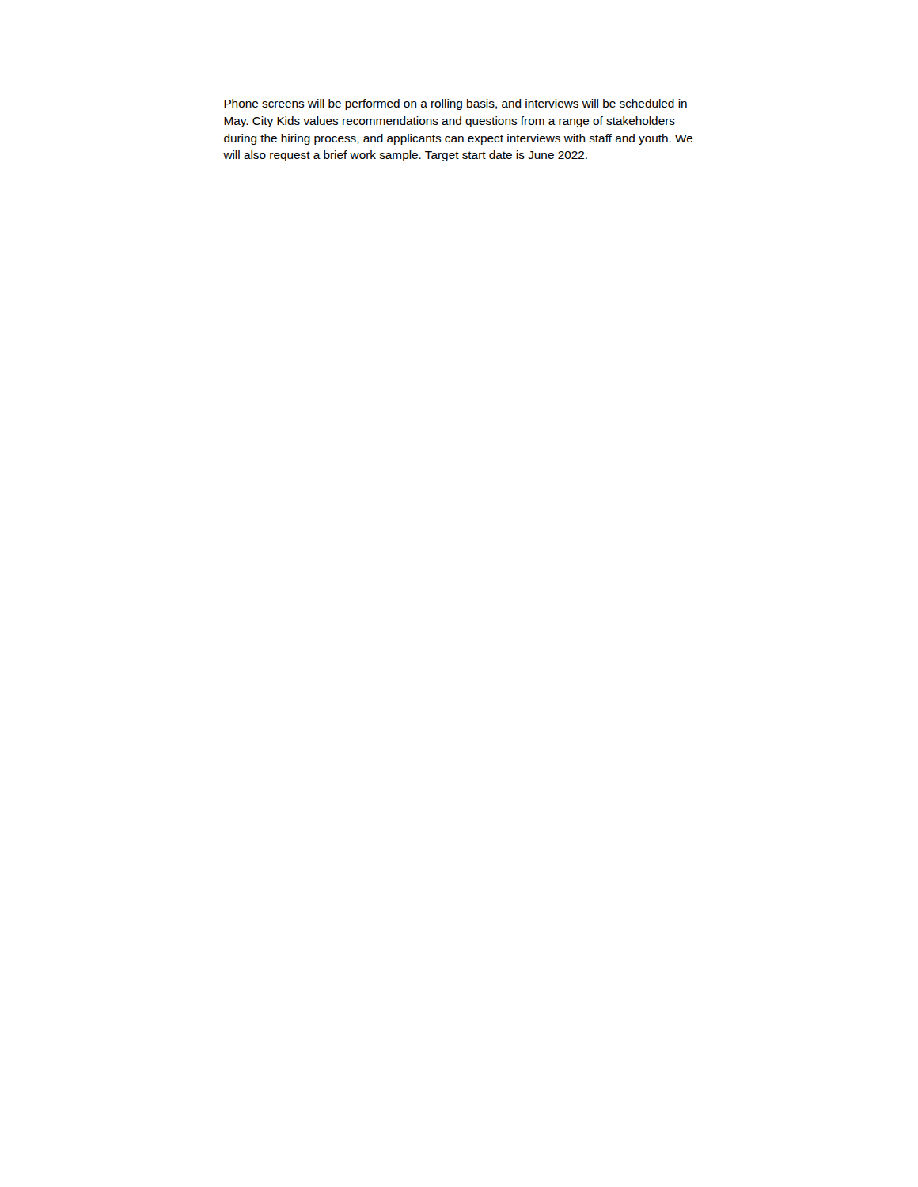Phone screens will be performed on a rolling basis, and interviews will be scheduled in May. City Kids values recommendations and questions from a range of stakeholders during the hiring process, and applicants can expect interviews with staff and youth. We will also request a brief work sample. Target start date is June 2022.